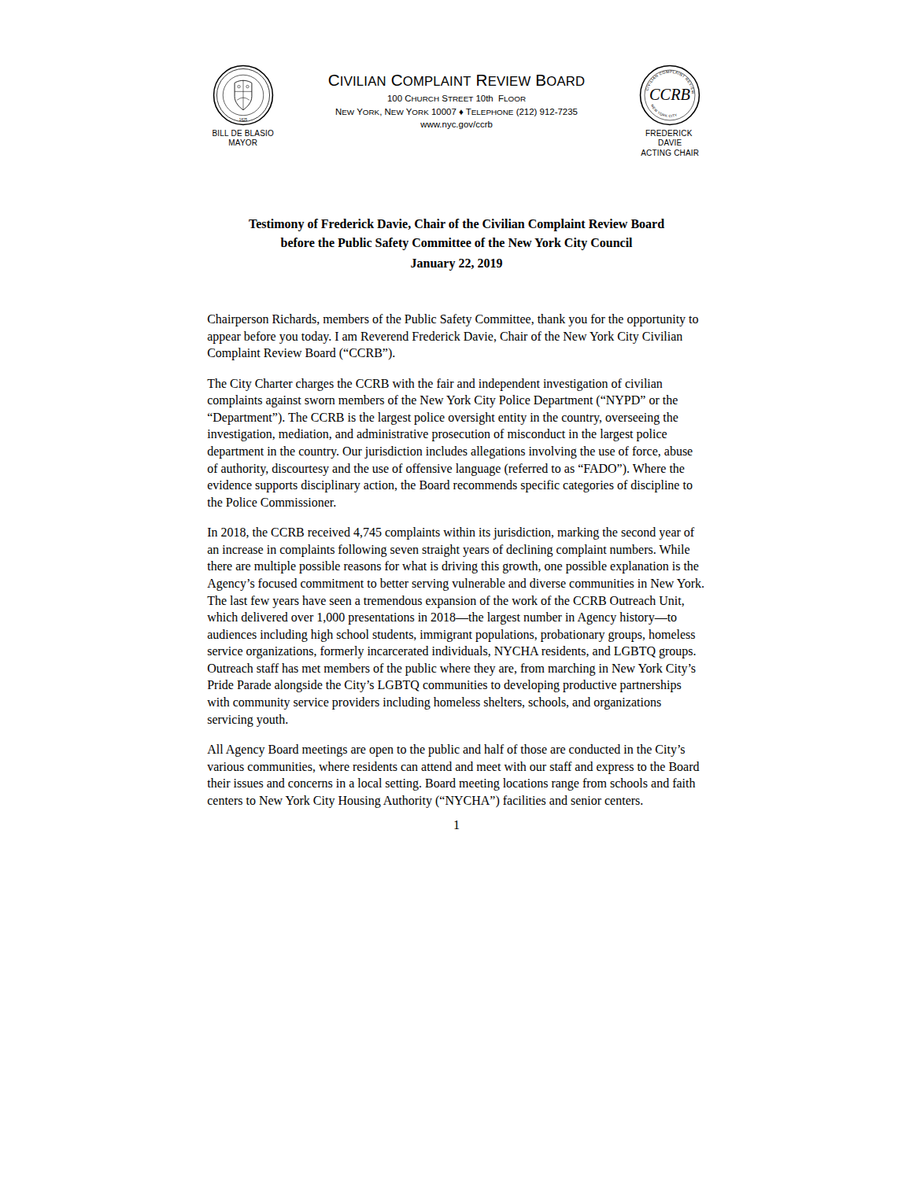1625
Bill de Blasio
Mayor
CIVILIAN COMPLAINT REVIEW BOARD
100 CHURCH STREET 10th FLOOR
NEW YORK, NEW YORK 10007 ♦ TELEPHONE (212) 912-7235
www.nyc.gov/ccrb
CIVILIAN COMPLAINT REVIEW BOARD NEW YORK CITY CCRB
Frederick Davie
Acting Chair
Testimony of Frederick Davie, Chair of the Civilian Complaint Review Board before the Public Safety Committee of the New York City Council January 22, 2019
Chairperson Richards, members of the Public Safety Committee, thank you for the opportunity to appear before you today. I am Reverend Frederick Davie, Chair of the New York City Civilian Complaint Review Board (“CCRB”).
The City Charter charges the CCRB with the fair and independent investigation of civilian complaints against sworn members of the New York City Police Department (“NYPD” or the “Department”). The CCRB is the largest police oversight entity in the country, overseeing the investigation, mediation, and administrative prosecution of misconduct in the largest police department in the country. Our jurisdiction includes allegations involving the use of force, abuse of authority, discourtesy and the use of offensive language (referred to as “FADO”). Where the evidence supports disciplinary action, the Board recommends specific categories of discipline to the Police Commissioner.
In 2018, the CCRB received 4,745 complaints within its jurisdiction, marking the second year of an increase in complaints following seven straight years of declining complaint numbers. While there are multiple possible reasons for what is driving this growth, one possible explanation is the Agency’s focused commitment to better serving vulnerable and diverse communities in New York. The last few years have seen a tremendous expansion of the work of the CCRB Outreach Unit, which delivered over 1,000 presentations in 2018—the largest number in Agency history—to audiences including high school students, immigrant populations, probationary groups, homeless service organizations, formerly incarcerated individuals, NYCHA residents, and LGBTQ groups. Outreach staff has met members of the public where they are, from marching in New York City’s Pride Parade alongside the City’s LGBTQ communities to developing productive partnerships with community service providers including homeless shelters, schools, and organizations servicing youth.
All Agency Board meetings are open to the public and half of those are conducted in the City’s various communities, where residents can attend and meet with our staff and express to the Board their issues and concerns in a local setting. Board meeting locations range from schools and faith centers to New York City Housing Authority (“NYCHA”) facilities and senior centers.
1